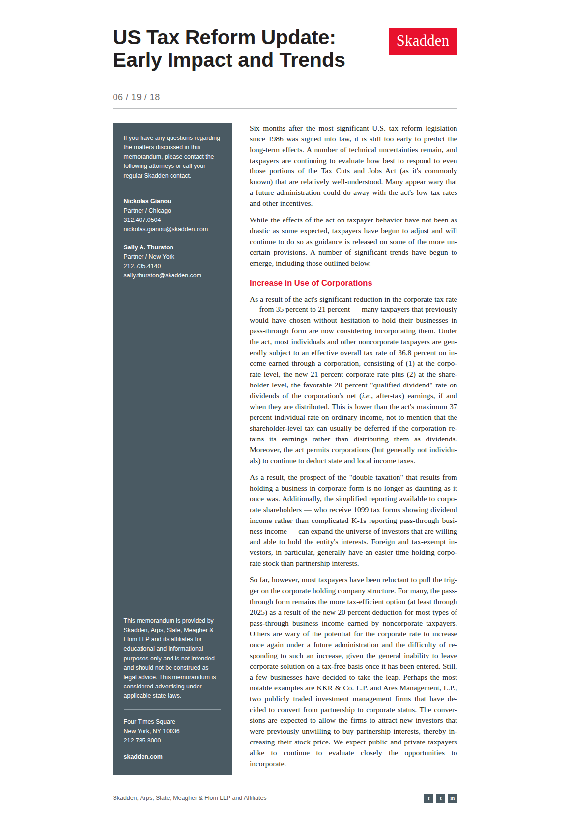US Tax Reform Update:
Early Impact and Trends
Skadden
06 / 19 / 18
If you have any questions regarding the matters discussed in this memorandum, please contact the following attorneys or call your regular Skadden contact.
Nickolas Gianou Partner / Chicago
312.407.0504
nickolas.gianou@skadden.com
Sally A. Thurston Partner / New York
212.735.4140
sally.thurston@skadden.com
This memorandum is provided by Skadden, Arps, Slate, Meagher & Flom LLP and its affiliates for educational and informational purposes only and is not intended and should not be construed as legal advice. This memorandum is considered advertising under applicable state laws.
Four Times Square
New York, NY 10036
212.735.3000 skadden.com
Six months after the most significant U.S. tax reform legislation since 1986 was signed into law, it is still too early to predict the long-term effects. A number of technical uncertainties remain, and taxpayers are continuing to evaluate how best to respond to even those portions of the Tax Cuts and Jobs Act (as it's commonly known) that are relatively well-understood. Many appear wary that a future administration could do away with the act's low tax rates and other incentives.
While the effects of the act on taxpayer behavior have not been as drastic as some expected, taxpayers have begun to adjust and will continue to do so as guidance is released on some of the more uncertain provisions. A number of significant trends have begun to emerge, including those outlined below.
Increase in Use of Corporations
As a result of the act's significant reduction in the corporate tax rate — from 35 percent to 21 percent — many taxpayers that previously would have chosen without hesitation to hold their businesses in pass-through form are now considering incorporating them. Under the act, most individuals and other noncorporate taxpayers are generally subject to an effective overall tax rate of 36.8 percent on income earned through a corporation, consisting of (1) at the corporate level, the new 21 percent corporate rate plus (2) at the shareholder level, the favorable 20 percent "qualified dividend" rate on dividends of the corporation's net (i.e., after-tax) earnings, if and when they are distributed. This is lower than the act's maximum 37 percent individual rate on ordinary income, not to mention that the shareholder-level tax can usually be deferred if the corporation retains its earnings rather than distributing them as dividends. Moreover, the act permits corporations (but generally not individuals) to continue to deduct state and local income taxes.
As a result, the prospect of the "double taxation" that results from holding a business in corporate form is no longer as daunting as it once was. Additionally, the simplified reporting available to corporate shareholders — who receive 1099 tax forms showing dividend income rather than complicated K-1s reporting pass-through business income — can expand the universe of investors that are willing and able to hold the entity's interests. Foreign and tax-exempt investors, in particular, generally have an easier time holding corporate stock than partnership interests.
So far, however, most taxpayers have been reluctant to pull the trigger on the corporate holding company structure. For many, the pass-through form remains the more tax-efficient option (at least through 2025) as a result of the new 20 percent deduction for most types of pass-through business income earned by noncorporate taxpayers. Others are wary of the potential for the corporate rate to increase once again under a future administration and the difficulty of responding to such an increase, given the general inability to leave corporate solution on a tax-free basis once it has been entered. Still, a few businesses have decided to take the leap. Perhaps the most notable examples are KKR & Co. L.P. and Ares Management, L.P., two publicly traded investment management firms that have decided to convert from partnership to corporate status. The conversions are expected to allow the firms to attract new investors that were previously unwilling to buy partnership interests, thereby increasing their stock price. We expect public and private taxpayers alike to continue to evaluate closely the opportunities to incorporate.
Skadden, Arps, Slate, Meagher & Flom LLP and Affiliates
f t in